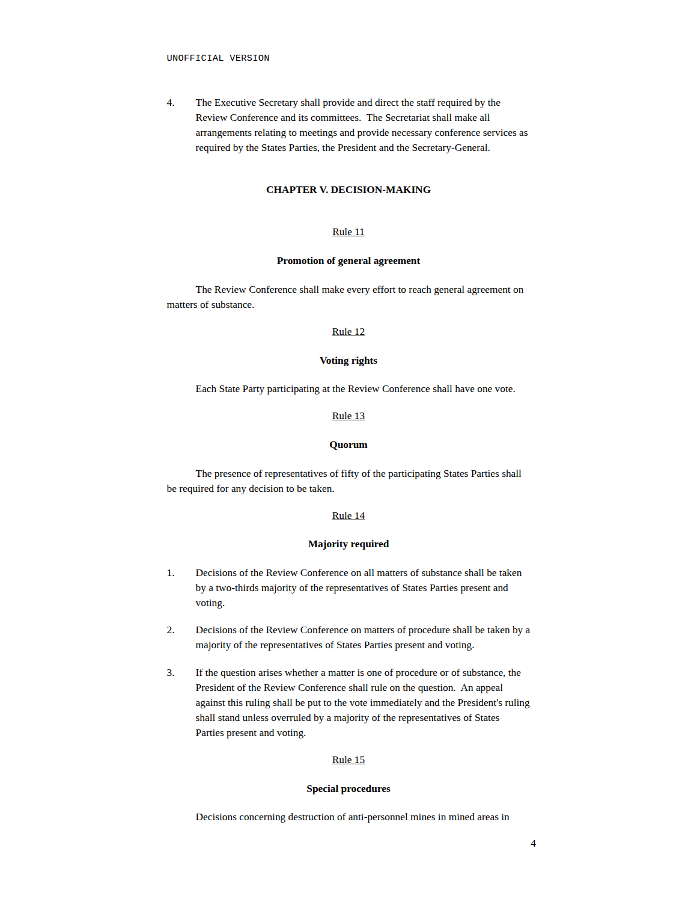UNOFFICIAL VERSION
4.
The Executive Secretary shall provide and direct the staff required by the Review Conference and its committees. The Secretariat shall make all arrangements relating to meetings and provide necessary conference services as required by the States Parties, the President and the Secretary-General.
CHAPTER V. DECISION-MAKING
Rule 11
Promotion of general agreement
The Review Conference shall make every effort to reach general agreement on matters of substance.
Rule 12
Voting rights
Each State Party participating at the Review Conference shall have one vote.
Rule 13
Quorum
The presence of representatives of fifty of the participating States Parties shall be required for any decision to be taken.
Rule 14
Majority required
1.
Decisions of the Review Conference on all matters of substance shall be taken by a two-thirds majority of the representatives of States Parties present and voting.
2.
Decisions of the Review Conference on matters of procedure shall be taken by a majority of the representatives of States Parties present and voting.
3.
If the question arises whether a matter is one of procedure or of substance, the President of the Review Conference shall rule on the question. An appeal against this ruling shall be put to the vote immediately and the President's ruling shall stand unless overruled by a majority of the representatives of States Parties present and voting.
Rule 15
Special procedures
Decisions concerning destruction of anti-personnel mines in mined areas in
4